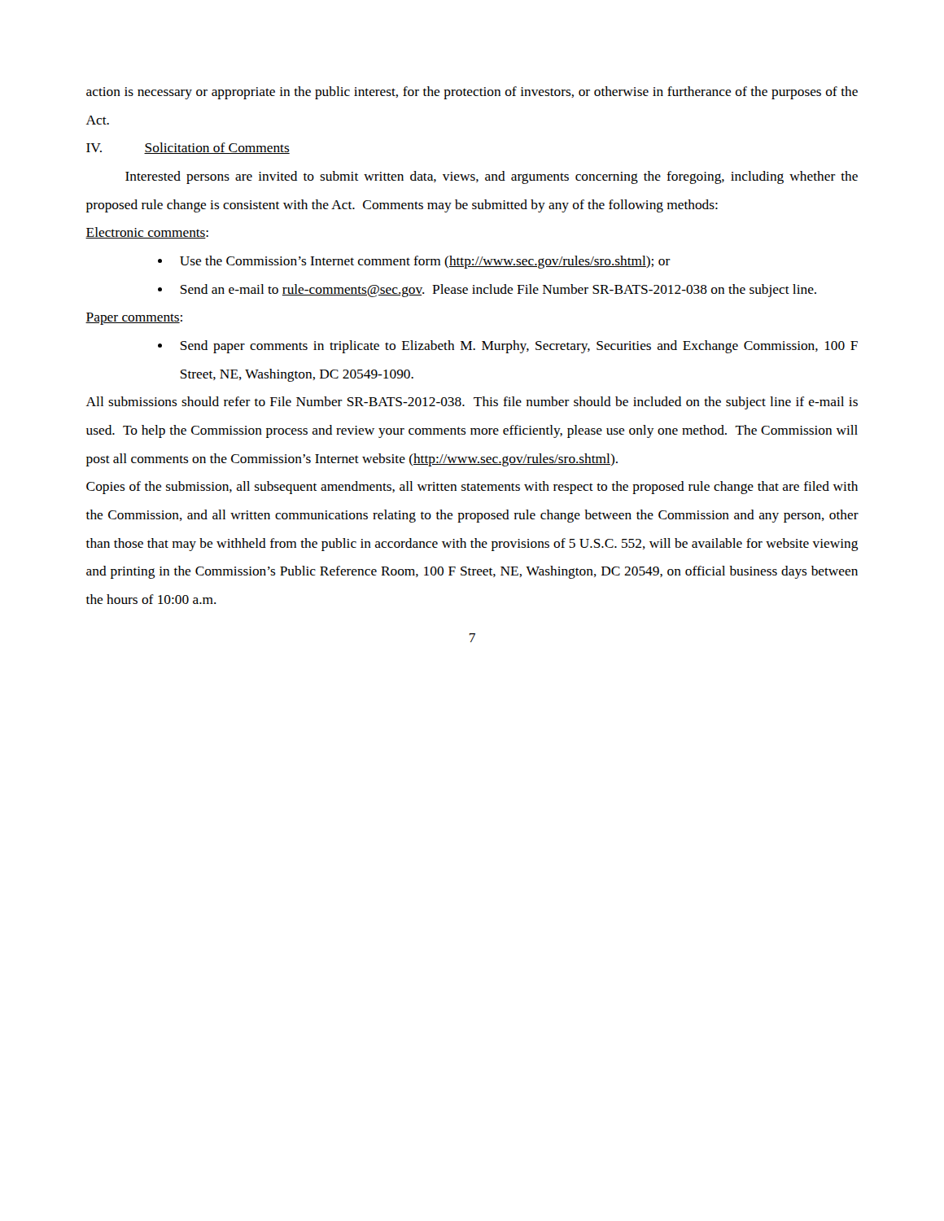action is necessary or appropriate in the public interest, for the protection of investors, or otherwise in furtherance of the purposes of the Act.
IV. Solicitation of Comments
Interested persons are invited to submit written data, views, and arguments concerning the foregoing, including whether the proposed rule change is consistent with the Act. Comments may be submitted by any of the following methods:
Electronic comments:
Use the Commission’s Internet comment form (http://www.sec.gov/rules/sro.shtml); or
Send an e-mail to rule-comments@sec.gov. Please include File Number SR-BATS-2012-038 on the subject line.
Paper comments:
Send paper comments in triplicate to Elizabeth M. Murphy, Secretary, Securities and Exchange Commission, 100 F Street, NE, Washington, DC 20549-1090.
All submissions should refer to File Number SR-BATS-2012-038. This file number should be included on the subject line if e-mail is used. To help the Commission process and review your comments more efficiently, please use only one method. The Commission will post all comments on the Commission’s Internet website (http://www.sec.gov/rules/sro.shtml).
Copies of the submission, all subsequent amendments, all written statements with respect to the proposed rule change that are filed with the Commission, and all written communications relating to the proposed rule change between the Commission and any person, other than those that may be withheld from the public in accordance with the provisions of 5 U.S.C. 552, will be available for website viewing and printing in the Commission’s Public Reference Room, 100 F Street, NE, Washington, DC 20549, on official business days between the hours of 10:00 a.m.
7